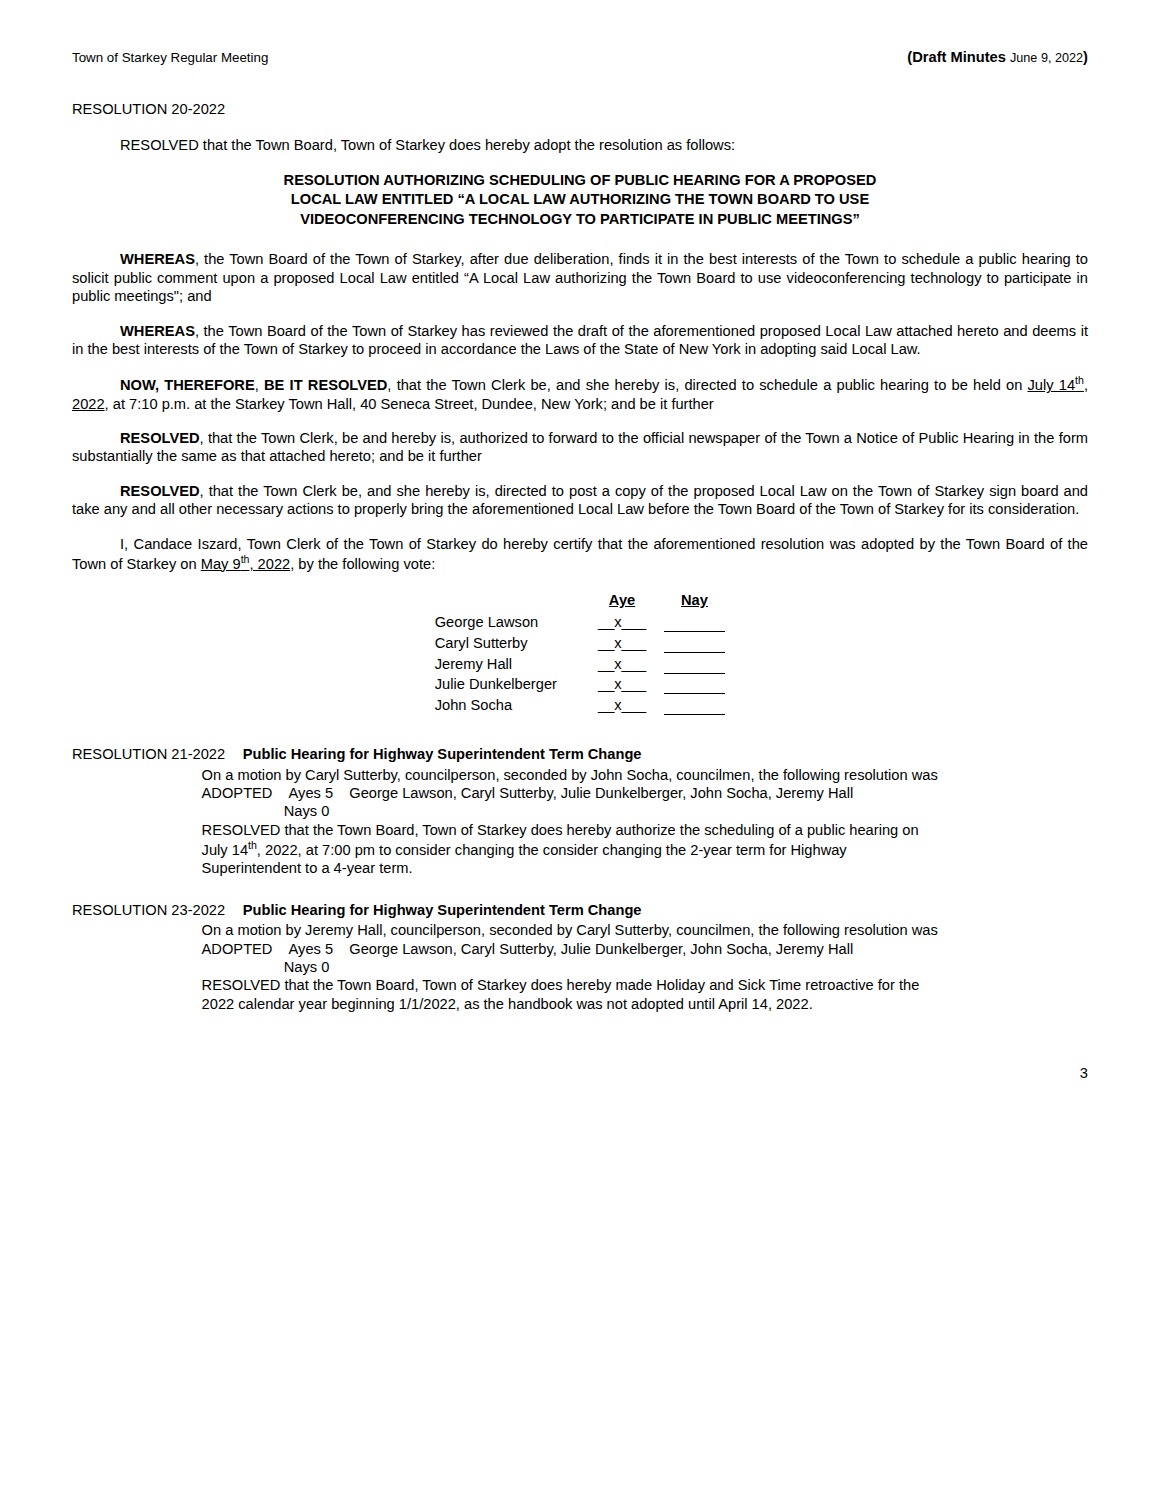Town of Starkey Regular Meeting
(Draft Minutes June 9, 2022)
RESOLUTION 20-2022
RESOLVED that the Town Board, Town of Starkey does hereby adopt the resolution as follows:
RESOLUTION AUTHORIZING SCHEDULING OF PUBLIC HEARING FOR A PROPOSED
LOCAL LAW ENTITLED “A LOCAL LAW AUTHORIZING THE TOWN BOARD TO USE
VIDEOCONFERENCING TECHNOLOGY TO PARTICIPATE IN PUBLIC MEETINGS”
WHEREAS, the Town Board of the Town of Starkey, after due deliberation, finds it in the best interests of the Town to schedule a public hearing to solicit public comment upon a proposed Local Law entitled “A Local Law authorizing the Town Board to use videoconferencing technology to participate in public meetings"; and
WHEREAS, the Town Board of the Town of Starkey has reviewed the draft of the aforementioned proposed Local Law attached hereto and deems it in the best interests of the Town of Starkey to proceed in accordance the Laws of the State of New York in adopting said Local Law.
NOW, THEREFORE, BE IT RESOLVED, that the Town Clerk be, and she hereby is, directed to schedule a public hearing to be held on July 14th, 2022, at 7:10 p.m. at the Starkey Town Hall, 40 Seneca Street, Dundee, New York; and be it further
RESOLVED, that the Town Clerk, be and hereby is, authorized to forward to the official newspaper of the Town a Notice of Public Hearing in the form substantially the same as that attached hereto; and be it further
RESOLVED, that the Town Clerk be, and she hereby is, directed to post a copy of the proposed Local Law on the Town of Starkey sign board and take any and all other necessary actions to properly bring the aforementioned Local Law before the Town Board of the Town of Starkey for its consideration.
I, Candace Iszard, Town Clerk of the Town of Starkey do hereby certify that the aforementioned resolution was adopted by the Town Board of the Town of Starkey on May 9th, 2022, by the following vote:
| | Aye | Nay |
| --- | --- | --- |
| George Lawson | __x___ | |
| Caryl Sutterby | __x___ | |
| Jeremy Hall | __x___ | |
| Julie Dunkelberger | __x___ | |
| John Socha | __x___ | |
RESOLUTION 21-2022 Public Hearing for Highway Superintendent Term Change
On a motion by Caryl Sutterby, councilperson, seconded by John Socha, councilmen, the following resolution was
ADOPTED Ayes 5 George Lawson, Caryl Sutterby, Julie Dunkelberger, John Socha, Jeremy Hall
Nays 0 RESOLVED that the Town Board, Town of Starkey does hereby authorize the scheduling of a public hearing on July 14th, 2022, at 7:00 pm to consider changing the consider changing the 2-year term for Highway Superintendent to a 4-year term.
RESOLUTION 23-2022 Public Hearing for Highway Superintendent Term Change
On a motion by Jeremy Hall, councilperson, seconded by Caryl Sutterby, councilmen, the following resolution was
ADOPTED Ayes 5 George Lawson, Caryl Sutterby, Julie Dunkelberger, John Socha, Jeremy Hall
Nays 0 RESOLVED that the Town Board, Town of Starkey does hereby made Holiday and Sick Time retroactive for the 2022 calendar year beginning 1/1/2022, as the handbook was not adopted until April 14, 2022.
3